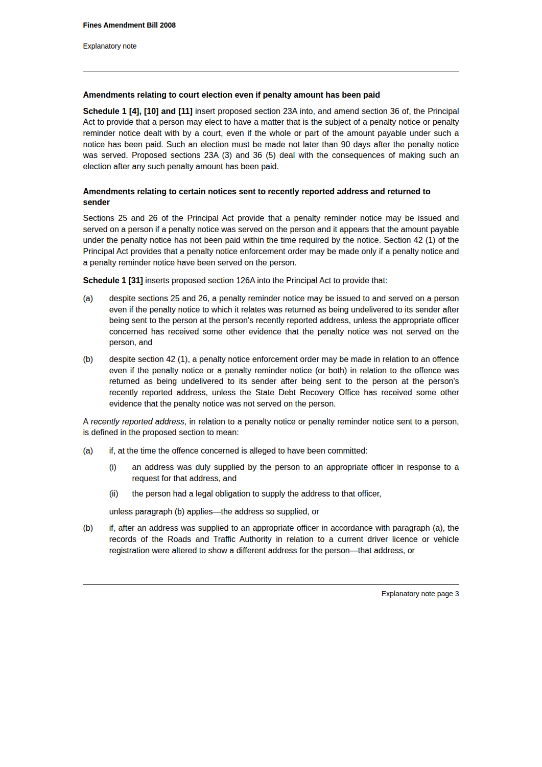Fines Amendment Bill 2008
Explanatory note
Amendments relating to court election even if penalty amount has been paid
Schedule 1 [4], [10] and [11] insert proposed section 23A into, and amend section 36 of, the Principal Act to provide that a person may elect to have a matter that is the subject of a penalty notice or penalty reminder notice dealt with by a court, even if the whole or part of the amount payable under such a notice has been paid. Such an election must be made not later than 90 days after the penalty notice was served. Proposed sections 23A (3) and 36 (5) deal with the consequences of making such an election after any such penalty amount has been paid.
Amendments relating to certain notices sent to recently reported address and returned to sender
Sections 25 and 26 of the Principal Act provide that a penalty reminder notice may be issued and served on a person if a penalty notice was served on the person and it appears that the amount payable under the penalty notice has not been paid within the time required by the notice. Section 42 (1) of the Principal Act provides that a penalty notice enforcement order may be made only if a penalty notice and a penalty reminder notice have been served on the person.
Schedule 1 [31] inserts proposed section 126A into the Principal Act to provide that:
(a) despite sections 25 and 26, a penalty reminder notice may be issued to and served on a person even if the penalty notice to which it relates was returned as being undelivered to its sender after being sent to the person at the person's recently reported address, unless the appropriate officer concerned has received some other evidence that the penalty notice was not served on the person, and
(b) despite section 42 (1), a penalty notice enforcement order may be made in relation to an offence even if the penalty notice or a penalty reminder notice (or both) in relation to the offence was returned as being undelivered to its sender after being sent to the person at the person's recently reported address, unless the State Debt Recovery Office has received some other evidence that the penalty notice was not served on the person.
A recently reported address, in relation to a penalty notice or penalty reminder notice sent to a person, is defined in the proposed section to mean:
(a)
if, at the time the offence concerned is alleged to have been committed:
(i) an address was duly supplied by the person to an appropriate officer in response to a request for that address, and
(ii) the person had a legal obligation to supply the address to that officer,
unless paragraph (b) applies—the address so supplied, or
(b) if, after an address was supplied to an appropriate officer in accordance with paragraph (a), the records of the Roads and Traffic Authority in relation to a current driver licence or vehicle registration were altered to show a different address for the person—that address, or
Explanatory note page 3